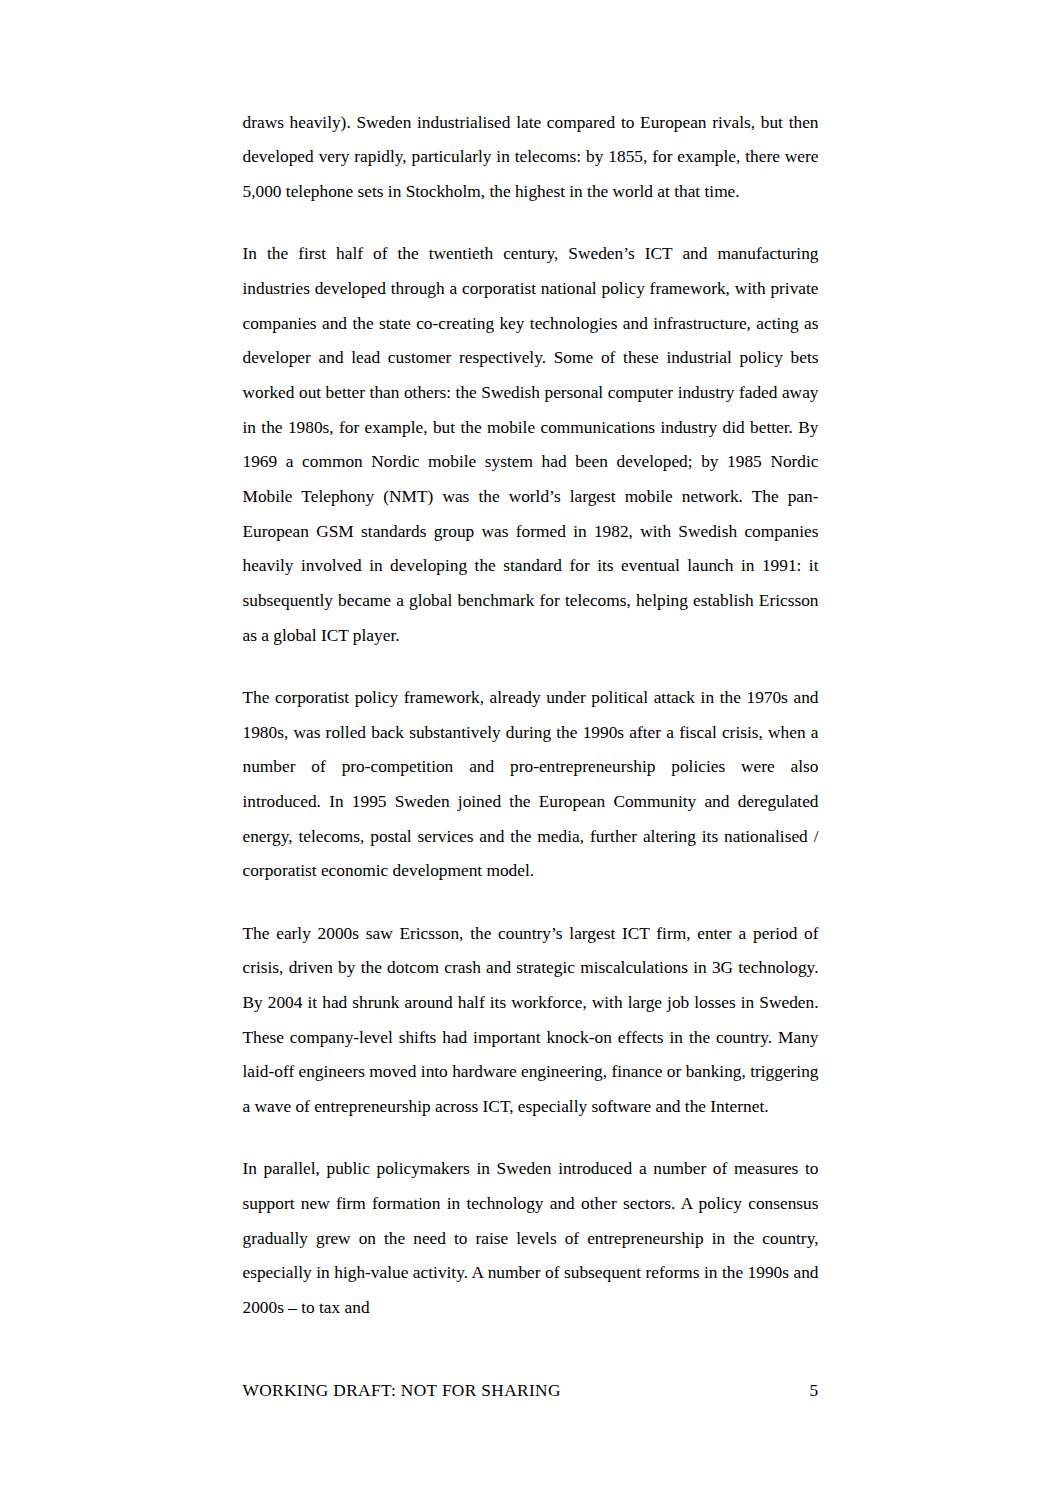draws heavily). Sweden industrialised late compared to European rivals, but then developed very rapidly, particularly in telecoms: by 1855, for example, there were 5,000 telephone sets in Stockholm, the highest in the world at that time.
In the first half of the twentieth century, Sweden’s ICT and manufacturing industries developed through a corporatist national policy framework, with private companies and the state co-creating key technologies and infrastructure, acting as developer and lead customer respectively. Some of these industrial policy bets worked out better than others: the Swedish personal computer industry faded away in the 1980s, for example, but the mobile communications industry did better. By 1969 a common Nordic mobile system had been developed; by 1985 Nordic Mobile Telephony (NMT) was the world’s largest mobile network. The pan-European GSM standards group was formed in 1982, with Swedish companies heavily involved in developing the standard for its eventual launch in 1991: it subsequently became a global benchmark for telecoms, helping establish Ericsson as a global ICT player.
The corporatist policy framework, already under political attack in the 1970s and 1980s, was rolled back substantively during the 1990s after a fiscal crisis, when a number of pro-competition and pro-entrepreneurship policies were also introduced. In 1995 Sweden joined the European Community and deregulated energy, telecoms, postal services and the media, further altering its nationalised / corporatist economic development model.
The early 2000s saw Ericsson, the country’s largest ICT firm, enter a period of crisis, driven by the dotcom crash and strategic miscalculations in 3G technology. By 2004 it had shrunk around half its workforce, with large job losses in Sweden. These company-level shifts had important knock-on effects in the country. Many laid-off engineers moved into hardware engineering, finance or banking, triggering a wave of entrepreneurship across ICT, especially software and the Internet.
In parallel, public policymakers in Sweden introduced a number of measures to support new firm formation in technology and other sectors. A policy consensus gradually grew on the need to raise levels of entrepreneurship in the country, especially in high-value activity. A number of subsequent reforms in the 1990s and 2000s – to tax and
Working draft: not for sharing 5